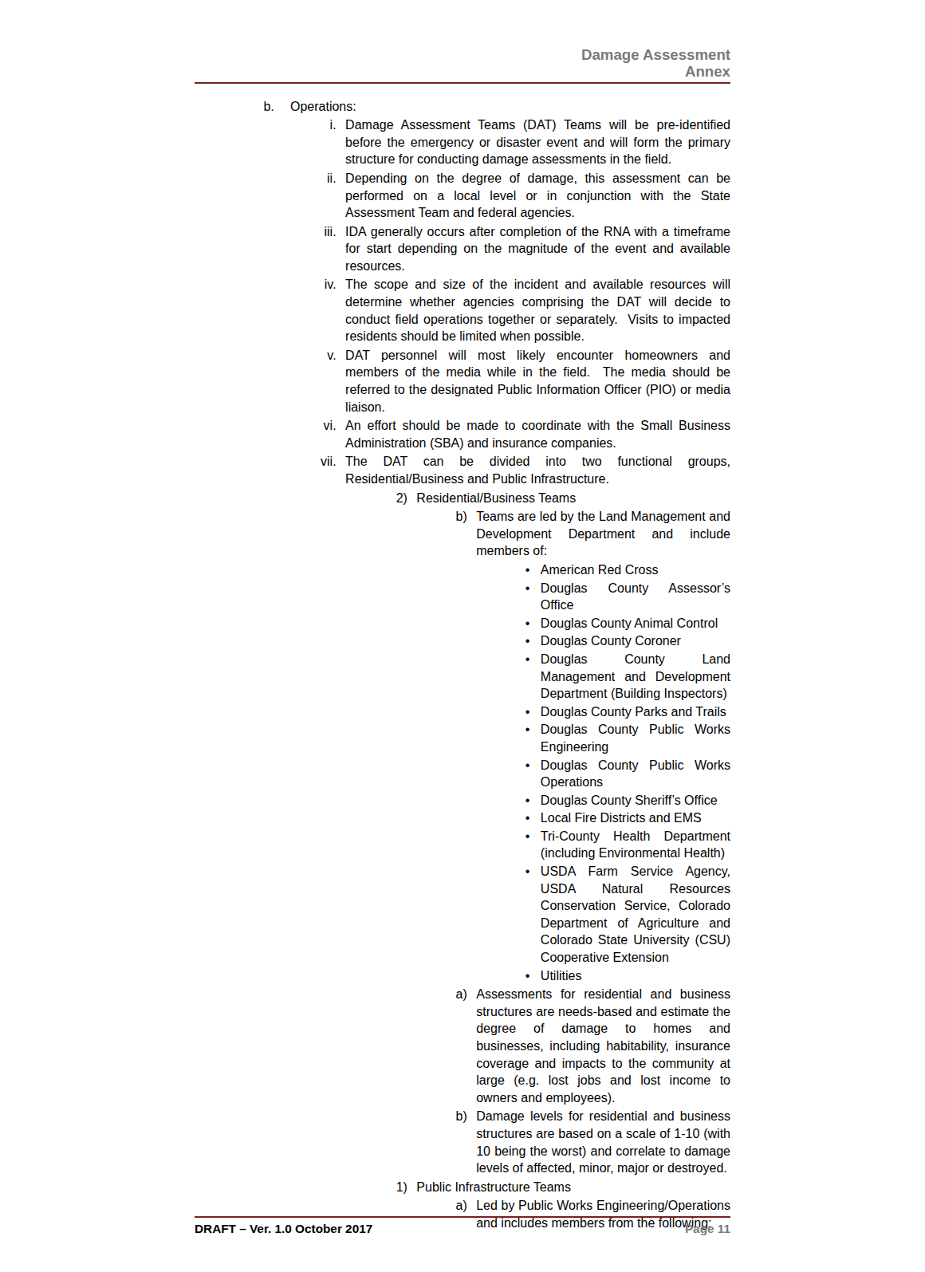Damage Assessment Annex
b. Operations:
i. Damage Assessment Teams (DAT) Teams will be pre-identified before the emergency or disaster event and will form the primary structure for conducting damage assessments in the field.
ii. Depending on the degree of damage, this assessment can be performed on a local level or in conjunction with the State Assessment Team and federal agencies.
iii. IDA generally occurs after completion of the RNA with a timeframe for start depending on the magnitude of the event and available resources.
iv. The scope and size of the incident and available resources will determine whether agencies comprising the DAT will decide to conduct field operations together or separately. Visits to impacted residents should be limited when possible.
v. DAT personnel will most likely encounter homeowners and members of the media while in the field. The media should be referred to the designated Public Information Officer (PIO) or media liaison.
vi. An effort should be made to coordinate with the Small Business Administration (SBA) and insurance companies.
vii. The DAT can be divided into two functional groups, Residential/Business and Public Infrastructure.
2) Residential/Business Teams
b) Teams are led by the Land Management and Development Department and include members of:
American Red Cross
Douglas County Assessor’s Office
Douglas County Animal Control
Douglas County Coroner
Douglas County Land Management and Development Department (Building Inspectors)
Douglas County Parks and Trails
Douglas County Public Works Engineering
Douglas County Public Works Operations
Douglas County Sheriff’s Office
Local Fire Districts and EMS
Tri-County Health Department (including Environmental Health)
USDA Farm Service Agency, USDA Natural Resources Conservation Service, Colorado Department of Agriculture and Colorado State University (CSU) Cooperative Extension
Utilities
a) Assessments for residential and business structures are needs-based and estimate the degree of damage to homes and businesses, including habitability, insurance coverage and impacts to the community at large (e.g. lost jobs and lost income to owners and employees).
b) Damage levels for residential and business structures are based on a scale of 1-10 (with 10 being the worst) and correlate to damage levels of affected, minor, major or destroyed.
1) Public Infrastructure Teams
a) Led by Public Works Engineering/Operations and includes members from the following:
DRAFT – Ver. 1.0 October 2017 Page 11